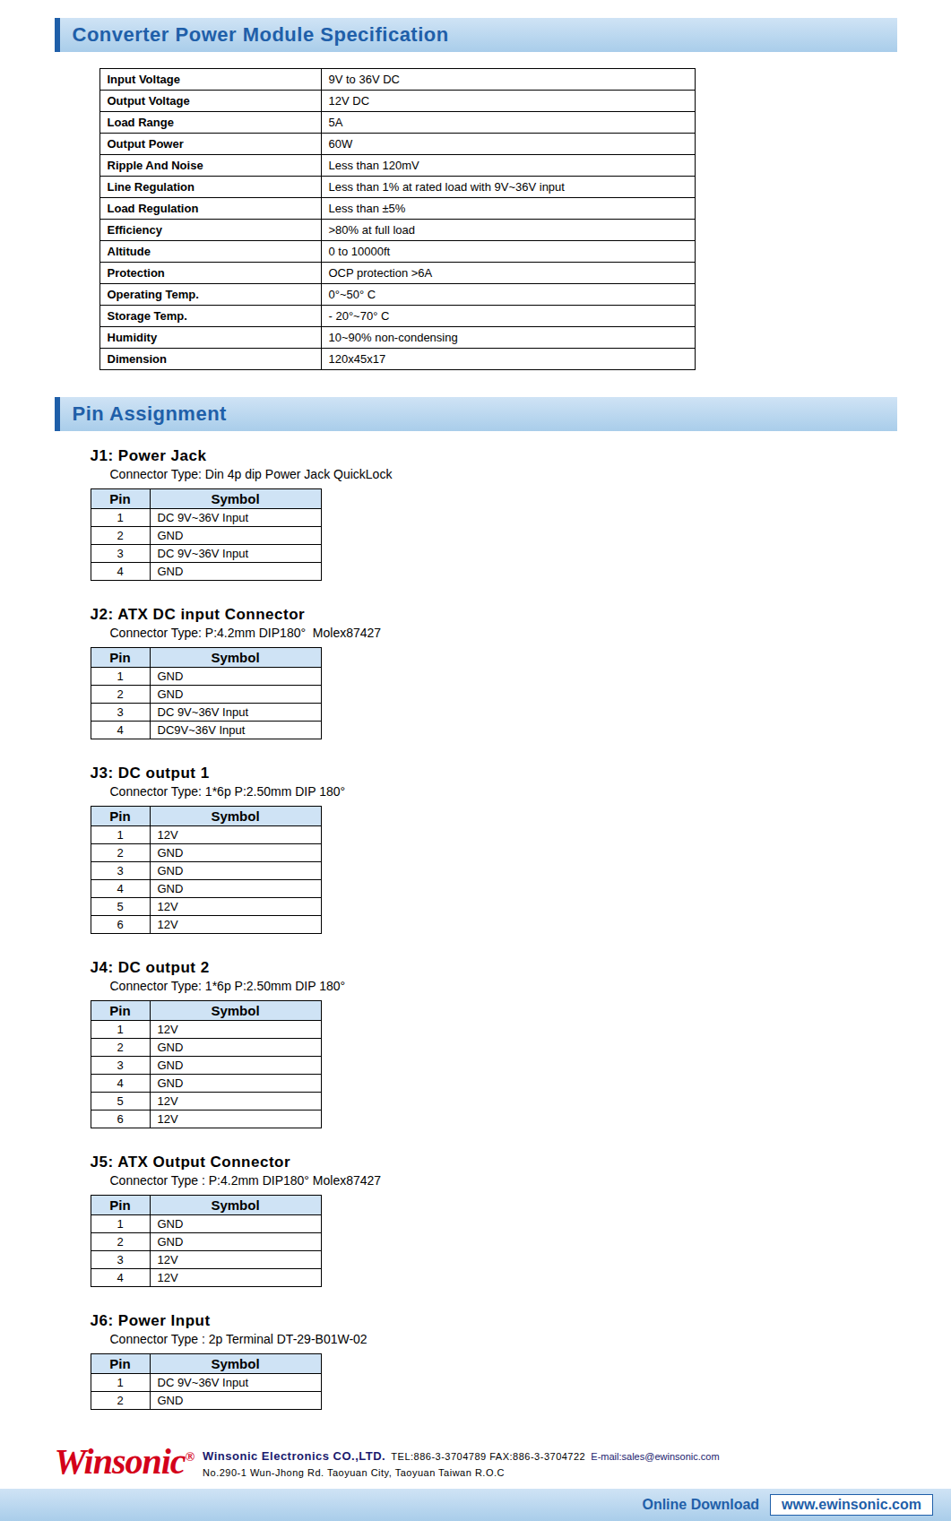Converter Power Module Specification
| Input Voltage | 9V to 36V DC |
| Output Voltage | 12V DC |
| Load Range | 5A |
| Output Power | 60W |
| Ripple And Noise | Less than 120mV |
| Line Regulation | Less than 1% at rated load with 9V~36V input |
| Load Regulation | Less than ±5% |
| Efficiency | >80% at full load |
| Altitude | 0 to 10000ft |
| Protection | OCP protection >6A |
| Operating Temp. | 0°~50° C |
| Storage Temp. | - 20°~70° C |
| Humidity | 10~90% non-condensing |
| Dimension | 120x45x17 |
Pin Assignment
J1: Power Jack
Connector Type: Din 4p dip Power Jack QuickLock
| Pin | Symbol |
| --- | --- |
| 1 | DC 9V~36V Input |
| 2 | GND |
| 3 | DC 9V~36V Input |
| 4 | GND |
J2: ATX DC input Connector
Connector Type: P:4.2mm DIP180° Molex87427
| Pin | Symbol |
| --- | --- |
| 1 | GND |
| 2 | GND |
| 3 | DC 9V~36V Input |
| 4 | DC9V~36V Input |
J3: DC output 1
Connector Type: 1*6p P:2.50mm DIP 180°
| Pin | Symbol |
| --- | --- |
| 1 | 12V |
| 2 | GND |
| 3 | GND |
| 4 | GND |
| 5 | 12V |
| 6 | 12V |
J4: DC output 2
Connector Type: 1*6p P:2.50mm DIP 180°
| Pin | Symbol |
| --- | --- |
| 1 | 12V |
| 2 | GND |
| 3 | GND |
| 4 | GND |
| 5 | 12V |
| 6 | 12V |
J5: ATX Output Connector
Connector Type : P:4.2mm DIP180° Molex87427
| Pin | Symbol |
| --- | --- |
| 1 | GND |
| 2 | GND |
| 3 | 12V |
| 4 | 12V |
J6: Power Input
Connector Type : 2p Terminal DT-29-B01W-02
| Pin | Symbol |
| --- | --- |
| 1 | DC 9V~36V Input |
| 2 | GND |
Winsonic®
Winsonic Electronics CO.,LTD. TEL:886-3-3704789 FAX:886-3-3704722 E-mail:sales@ewinsonic.com
No.290-1 Wun-Jhong Rd. Taoyuan City, Taoyuan Taiwan R.O.C
Online Download www.ewinsonic.com